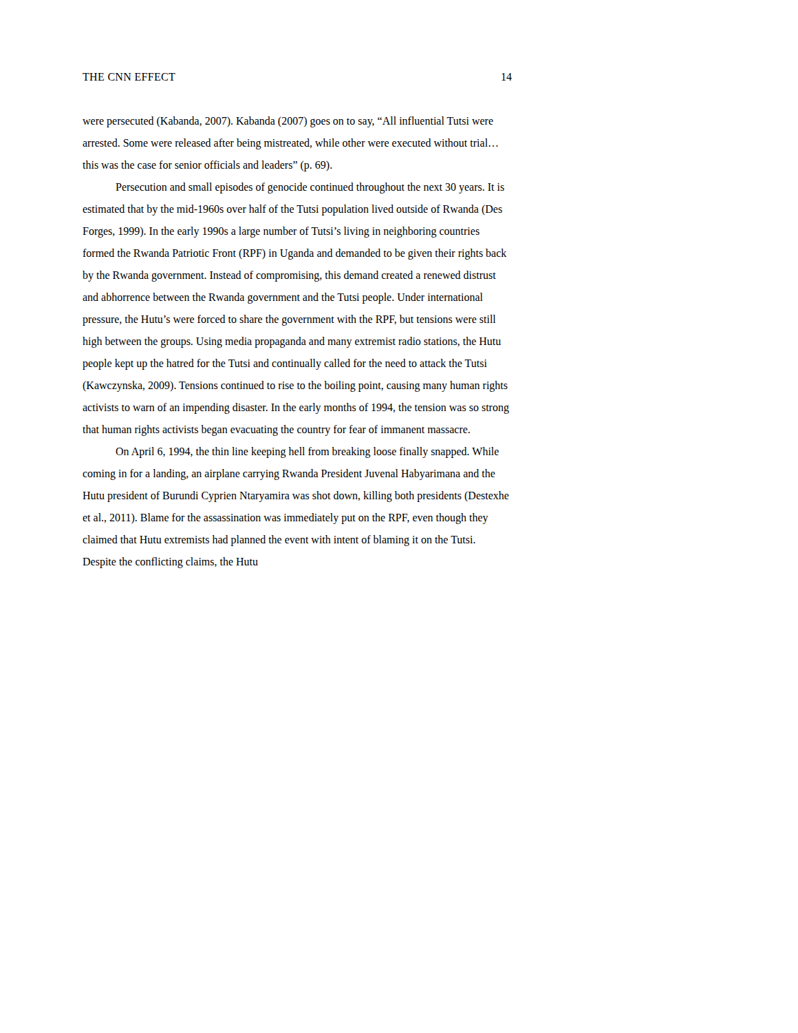THE CNN EFFECT 14
were persecuted (Kabanda, 2007). Kabanda (2007) goes on to say, “All influential Tutsi were arrested. Some were released after being mistreated, while other were executed without trial… this was the case for senior officials and leaders” (p. 69).
Persecution and small episodes of genocide continued throughout the next 30 years. It is estimated that by the mid-1960s over half of the Tutsi population lived outside of Rwanda (Des Forges, 1999). In the early 1990s a large number of Tutsi’s living in neighboring countries formed the Rwanda Patriotic Front (RPF) in Uganda and demanded to be given their rights back by the Rwanda government. Instead of compromising, this demand created a renewed distrust and abhorrence between the Rwanda government and the Tutsi people. Under international pressure, the Hutu’s were forced to share the government with the RPF, but tensions were still high between the groups. Using media propaganda and many extremist radio stations, the Hutu people kept up the hatred for the Tutsi and continually called for the need to attack the Tutsi (Kawczynska, 2009). Tensions continued to rise to the boiling point, causing many human rights activists to warn of an impending disaster. In the early months of 1994, the tension was so strong that human rights activists began evacuating the country for fear of immanent massacre.
On April 6, 1994, the thin line keeping hell from breaking loose finally snapped. While coming in for a landing, an airplane carrying Rwanda President Juvenal Habyarimana and the Hutu president of Burundi Cyprien Ntaryamira was shot down, killing both presidents (Destexhe et al., 2011). Blame for the assassination was immediately put on the RPF, even though they claimed that Hutu extremists had planned the event with intent of blaming it on the Tutsi. Despite the conflicting claims, the Hutu